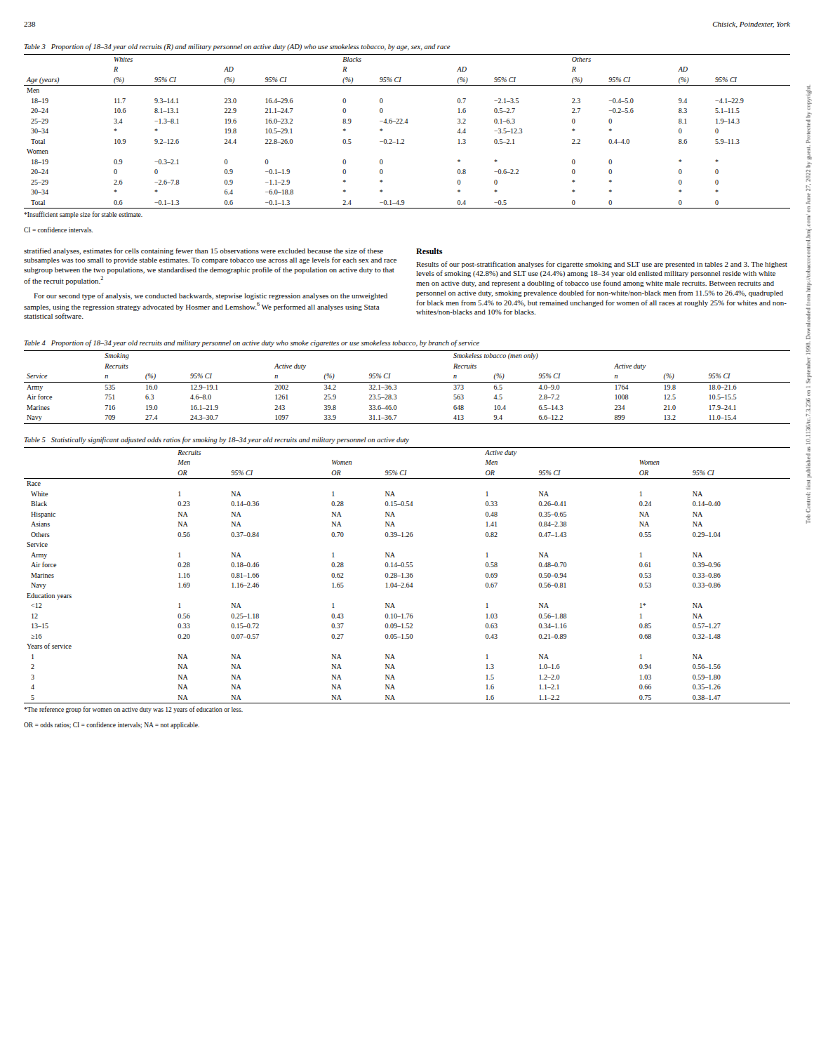238 Chisick, Poindexter, York
Table 3 Proportion of 18–34 year old recruits (R) and military personnel on active duty (AD) who use smokeless tobacco, by age, sex, and race
| | Whites | Blacks | Others |
| --- | --- | --- | --- |
| | R | AD | R | AD | R | AD |
| Age (years) | (%) | 95% CI | (%) | 95% CI | (%) | 95% CI | (%) | 95% CI | (%) | 95% CI | (%) | 95% CI |
| Men | |
| 18–19 | 11.7 | 9.3–14.1 | 23.0 | 16.4–29.6 | 0 | 0 | 0.7 | −2.1–3.5 | 2.3 | −0.4–5.0 | 9.4 | −4.1–22.9 |
| 20–24 | 10.6 | 8.1–13.1 | 22.9 | 21.1–24.7 | 0 | 0 | 1.6 | 0.5–2.7 | 2.7 | −0.2–5.6 | 8.3 | 5.1–11.5 |
| 25–29 | 3.4 | −1.3–8.1 | 19.6 | 16.0–23.2 | 8.9 | −4.6–22.4 | 3.2 | 0.1–6.3 | 0 | 0 | 8.1 | 1.9–14.3 |
| 30–34 | * | * | 19.8 | 10.5–29.1 | * | * | 4.4 | −3.5–12.3 | * | * | 0 | 0 |
| Total | 10.9 | 9.2–12.6 | 24.4 | 22.8–26.0 | 0.5 | −0.2–1.2 | 1.3 | 0.5–2.1 | 2.2 | 0.4–4.0 | 8.6 | 5.9–11.3 |
| Women | |
| 18–19 | 0.9 | −0.3–2.1 | 0 | 0 | 0 | 0 | * | * | 0 | 0 | * | * |
| 20–24 | 0 | 0 | 0.9 | −0.1–1.9 | 0 | 0 | 0.8 | −0.6–2.2 | 0 | 0 | 0 | 0 |
| 25–29 | 2.6 | −2.6–7.8 | 0.9 | −1.1–2.9 | * | * | 0 | 0 | * | * | 0 | 0 |
| 30–34 | * | * | 6.4 | −6.0–18.8 | * | * | * | * | * | * | * | * |
| Total | 0.6 | −0.1–1.3 | 0.6 | −0.1–1.3 | 2.4 | −0.1–4.9 | 0.4 | −0.5 | 0 | 0 | 0 | 0 |
*Insufficient sample size for stable estimate.
CI = confidence intervals.
stratified analyses, estimates for cells containing fewer than 15 observations were excluded because the size of these subsamples was too small to provide stable estimates. To compare tobacco use across all age levels for each sex and race subgroup between the two populations, we standardised the demographic profile of the population on active duty to that of the recruit population.2
For our second type of analysis, we conducted backwards, stepwise logistic regression analyses on the unweighted samples, using the regression strategy advocated by Hosmer and Lemshow.6 We performed all analyses using Stata statistical software.
Results
Results of our post-stratification analyses for cigarette smoking and SLT use are presented in tables 2 and 3. The highest levels of smoking (42.8%) and SLT use (24.4%) among 18–34 year old enlisted military personnel reside with white men on active duty, and represent a doubling of tobacco use found among white male recruits. Between recruits and personnel on active duty, smoking prevalence doubled for non-white/non-black men from 11.5% to 26.4%, quadrupled for black men from 5.4% to 20.4%, but remained unchanged for women of all races at roughly 25% for whites and non-whites/non-blacks and 10% for blacks.
Table 4 Proportion of 18–34 year old recruits and military personnel on active duty who smoke cigarettes or use smokeless tobacco, by branch of service
| | Smoking | Smokeless tobacco (men only) |
| --- | --- | --- |
| | Recruits | Active duty | Recruits | Active duty |
| Service | n | (%) | 95% CI | n | (%) | 95% CI | n | (%) | 95% CI | n | (%) | 95% CI |
| Army | 535 | 16.0 | 12.9–19.1 | 2002 | 34.2 | 32.1–36.3 | 373 | 6.5 | 4.0–9.0 | 1764 | 19.8 | 18.0–21.6 |
| Air force | 751 | 6.3 | 4.6–8.0 | 1261 | 25.9 | 23.5–28.3 | 563 | 4.5 | 2.8–7.2 | 1008 | 12.5 | 10.5–15.5 |
| Marines | 716 | 19.0 | 16.1–21.9 | 243 | 39.8 | 33.6–46.0 | 648 | 10.4 | 6.5–14.3 | 234 | 21.0 | 17.9–24.1 |
| Navy | 709 | 27.4 | 24.3–30.7 | 1097 | 33.9 | 31.1–36.7 | 413 | 9.4 | 6.6–12.2 | 899 | 13.2 | 11.0–15.4 |
Table 5 Statistically significant adjusted odds ratios for smoking by 18–34 year old recruits and military personnel on active duty
| | Recruits | Active duty |
| --- | --- | --- |
| | Men | Women | Men | Women |
| | OR | 95% CI | OR | 95% CI | OR | 95% CI | OR | 95% CI |
| Race | |
| White | 1 | NA | 1 | NA | 1 | NA | 1 | NA |
| Black | 0.23 | 0.14–0.36 | 0.28 | 0.15–0.54 | 0.33 | 0.26–0.41 | 0.24 | 0.14–0.40 |
| Hispanic | NA | NA | NA | NA | 0.48 | 0.35–0.65 | NA | NA |
| Asians | NA | NA | NA | NA | 1.41 | 0.84–2.38 | NA | NA |
| Others | 0.56 | 0.37–0.84 | 0.70 | 0.39–1.26 | 0.82 | 0.47–1.43 | 0.55 | 0.29–1.04 |
| Service | |
| Army | 1 | NA | 1 | NA | 1 | NA | 1 | NA |
| Air force | 0.28 | 0.18–0.46 | 0.28 | 0.14–0.55 | 0.58 | 0.48–0.70 | 0.61 | 0.39–0.96 |
| Marines | 1.16 | 0.81–1.66 | 0.62 | 0.28–1.36 | 0.69 | 0.50–0.94 | 0.53 | 0.33–0.86 |
| Navy | 1.69 | 1.16–2.46 | 1.65 | 1.04–2.64 | 0.67 | 0.56–0.81 | 0.53 | 0.33–0.86 |
| Education years | |
| <12 | 1 | NA | 1 | NA | 1 | NA | 1* | NA |
| 12 | 0.56 | 0.25–1.18 | 0.43 | 0.10–1.76 | 1.03 | 0.56–1.88 | 1 | NA |
| 13–15 | 0.33 | 0.15–0.72 | 0.37 | 0.09–1.52 | 0.63 | 0.34–1.16 | 0.85 | 0.57–1.27 |
| ≥16 | 0.20 | 0.07–0.57 | 0.27 | 0.05–1.50 | 0.43 | 0.21–0.89 | 0.68 | 0.32–1.48 |
| Years of service | |
| 1 | NA | NA | NA | NA | 1 | NA | 1 | NA |
| 2 | NA | NA | NA | NA | 1.3 | 1.0–1.6 | 0.94 | 0.56–1.56 |
| 3 | NA | NA | NA | NA | 1.5 | 1.2–2.0 | 1.03 | 0.59–1.80 |
| 4 | NA | NA | NA | NA | 1.6 | 1.1–2.1 | 0.66 | 0.35–1.26 |
| 5 | NA | NA | NA | NA | 1.6 | 1.1–2.2 | 0.75 | 0.38–1.47 |
*The reference group for women on active duty was 12 years of education or less.
OR = odds ratios; CI = confidence intervals; NA = not applicable.
Tob Control: first published as 10.1136/tc.7.3.236 on 1 September 1998. Downloaded from http://tobaccocontrol.bmj.com/ on June 27, 2022 by guest. Protected by copyright.